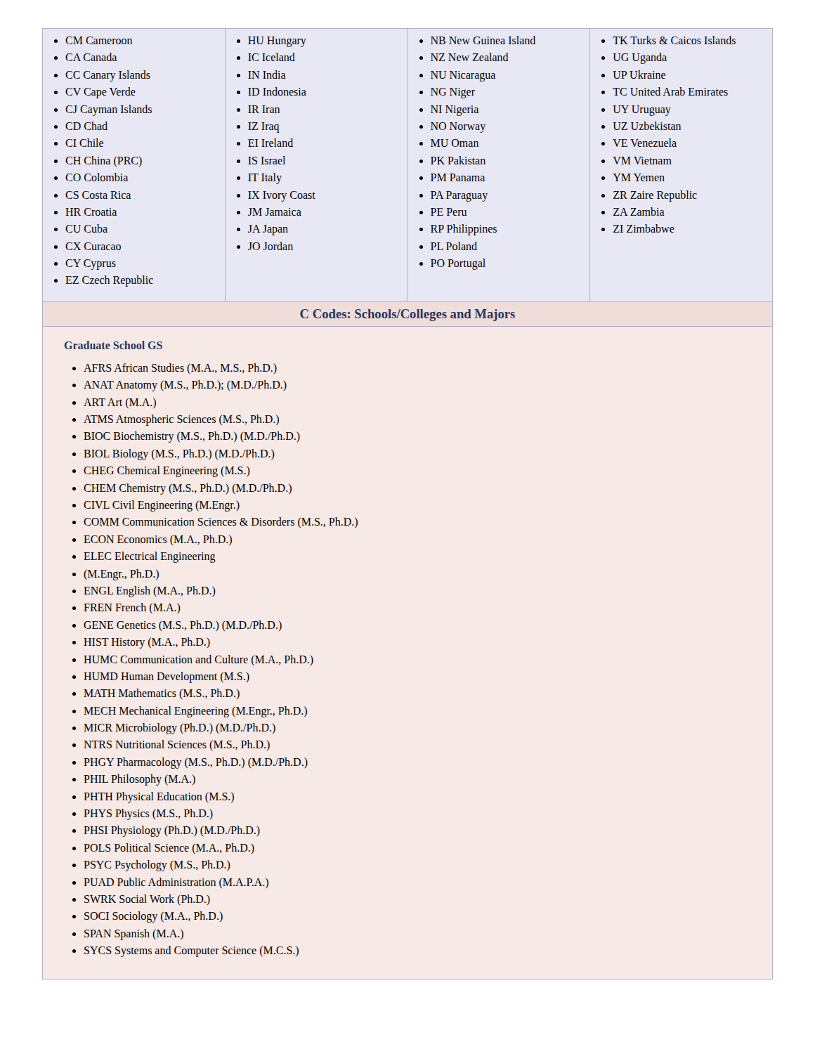| CM Cameroon CA Canada CC Canary Islands CV Cape Verde CJ Cayman Islands CD Chad CI Chile CH China (PRC) CO Colombia CS Costa Rica HR Croatia CU Cuba CX Curacao CY Cyprus EZ Czech Republic | HU Hungary IC Iceland IN India ID Indonesia IR Iran IZ Iraq EI Ireland IS Israel IT Italy IX Ivory Coast JM Jamaica JA Japan JO Jordan | NB New Guinea Island NZ New Zealand NU Nicaragua NG Niger NI Nigeria NO Norway MU Oman PK Pakistan PM Panama PA Paraguay PE Peru RP Philippines PL Poland PO Portugal | TK Turks & Caicos Islands UG Uganda UP Ukraine TC United Arab Emirates UY Uruguay UZ Uzbekistan VE Venezuela VM Vietnam YM Yemen ZR Zaire Republic ZA Zambia ZI Zimbabwe |
| C Codes: Schools/Colleges and Majors |
| Graduate School GS AFRS African Studies (M.A., M.S., Ph.D.) ANAT Anatomy (M.S., Ph.D.); (M.D./Ph.D.) ART Art (M.A.) ATMS Atmospheric Sciences (M.S., Ph.D.) BIOC Biochemistry (M.S., Ph.D.) (M.D./Ph.D.) BIOL Biology (M.S., Ph.D.) (M.D./Ph.D.) CHEG Chemical Engineering (M.S.) CHEM Chemistry (M.S., Ph.D.) (M.D./Ph.D.) CIVL Civil Engineering (M.Engr.) COMM Communication Sciences & Disorders (M.S., Ph.D.) ECON Economics (M.A., Ph.D.) ELEC Electrical Engineering (M.Engr., Ph.D.) ENGL English (M.A., Ph.D.) FREN French (M.A.) GENE Genetics (M.S., Ph.D.) (M.D./Ph.D.) HIST History (M.A., Ph.D.) HUMC Communication and Culture (M.A., Ph.D.) HUMD Human Development (M.S.) MATH Mathematics (M.S., Ph.D.) MECH Mechanical Engineering (M.Engr., Ph.D.) MICR Microbiology (Ph.D.) (M.D./Ph.D.) NTRS Nutritional Sciences (M.S., Ph.D.) PHGY Pharmacology (M.S., Ph.D.) (M.D./Ph.D.) PHIL Philosophy (M.A.) PHTH Physical Education (M.S.) PHYS Physics (M.S., Ph.D.) PHSI Physiology (Ph.D.) (M.D./Ph.D.) POLS Political Science (M.A., Ph.D.) PSYC Psychology (M.S., Ph.D.) PUAD Public Administration (M.A.P.A.) SWRK Social Work (Ph.D.) SOCI Sociology (M.A., Ph.D.) SPAN Spanish (M.A.) SYCS Systems and Computer Science (M.C.S.) |